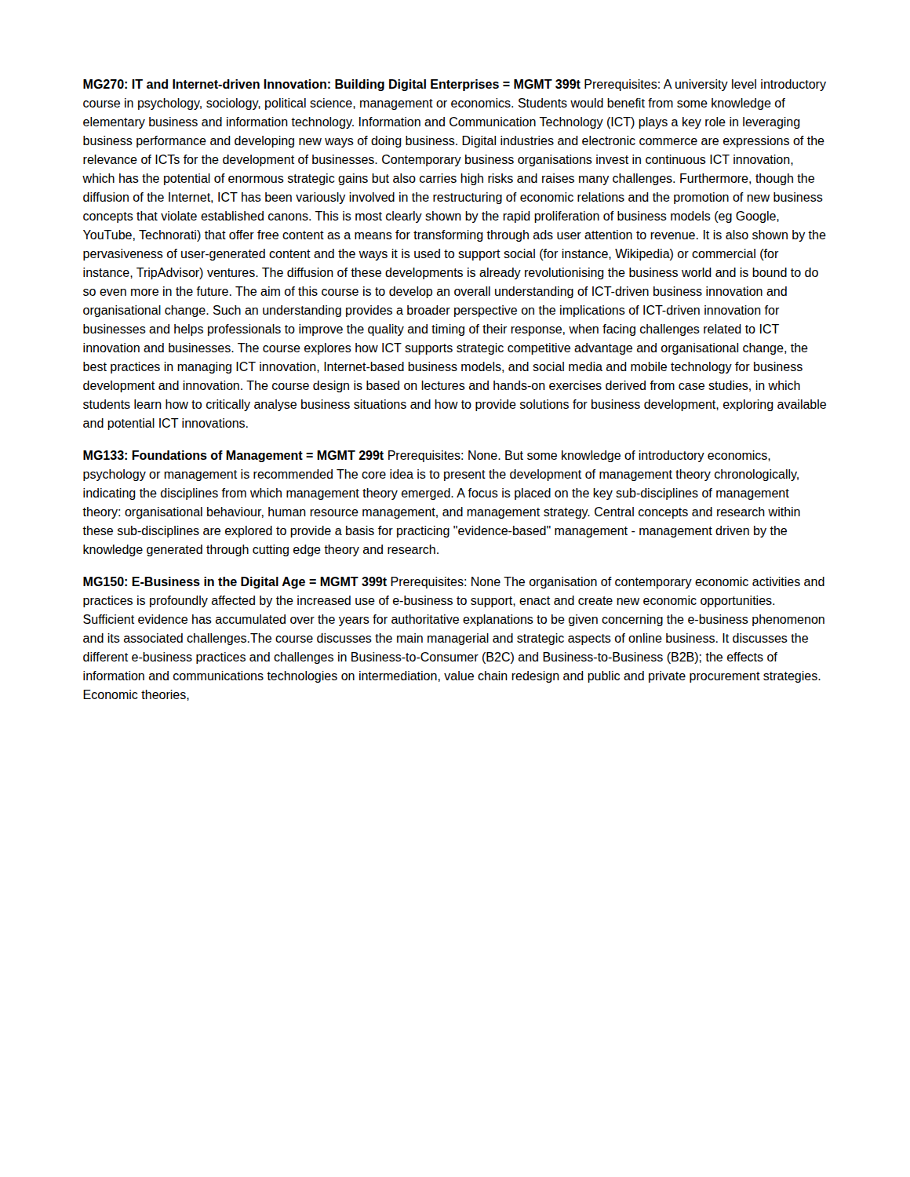MG270: IT and Internet-driven Innovation: Building Digital Enterprises = MGMT 399t Prerequisites: A university level introductory course in psychology, sociology, political science, management or economics. Students would benefit from some knowledge of elementary business and information technology. Information and Communication Technology (ICT) plays a key role in leveraging business performance and developing new ways of doing business. Digital industries and electronic commerce are expressions of the relevance of ICTs for the development of businesses. Contemporary business organisations invest in continuous ICT innovation, which has the potential of enormous strategic gains but also carries high risks and raises many challenges. Furthermore, though the diffusion of the Internet, ICT has been variously involved in the restructuring of economic relations and the promotion of new business concepts that violate established canons. This is most clearly shown by the rapid proliferation of business models (eg Google, YouTube, Technorati) that offer free content as a means for transforming through ads user attention to revenue. It is also shown by the pervasiveness of user-generated content and the ways it is used to support social (for instance, Wikipedia) or commercial (for instance, TripAdvisor) ventures. The diffusion of these developments is already revolutionising the business world and is bound to do so even more in the future. The aim of this course is to develop an overall understanding of ICT-driven business innovation and organisational change. Such an understanding provides a broader perspective on the implications of ICT-driven innovation for businesses and helps professionals to improve the quality and timing of their response, when facing challenges related to ICT innovation and businesses. The course explores how ICT supports strategic competitive advantage and organisational change, the best practices in managing ICT innovation, Internet-based business models, and social media and mobile technology for business development and innovation. The course design is based on lectures and hands-on exercises derived from case studies, in which students learn how to critically analyse business situations and how to provide solutions for business development, exploring available and potential ICT innovations.
MG133: Foundations of Management = MGMT 299t Prerequisites: None. But some knowledge of introductory economics, psychology or management is recommended The core idea is to present the development of management theory chronologically, indicating the disciplines from which management theory emerged. A focus is placed on the key sub-disciplines of management theory: organisational behaviour, human resource management, and management strategy. Central concepts and research within these sub-disciplines are explored to provide a basis for practicing "evidence-based" management - management driven by the knowledge generated through cutting edge theory and research.
MG150: E-Business in the Digital Age = MGMT 399t Prerequisites: None The organisation of contemporary economic activities and practices is profoundly affected by the increased use of e-business to support, enact and create new economic opportunities. Sufficient evidence has accumulated over the years for authoritative explanations to be given concerning the e-business phenomenon and its associated challenges.The course discusses the main managerial and strategic aspects of online business. It discusses the different e-business practices and challenges in Business-to-Consumer (B2C) and Business-to-Business (B2B); the effects of information and communications technologies on intermediation, value chain redesign and public and private procurement strategies. Economic theories,